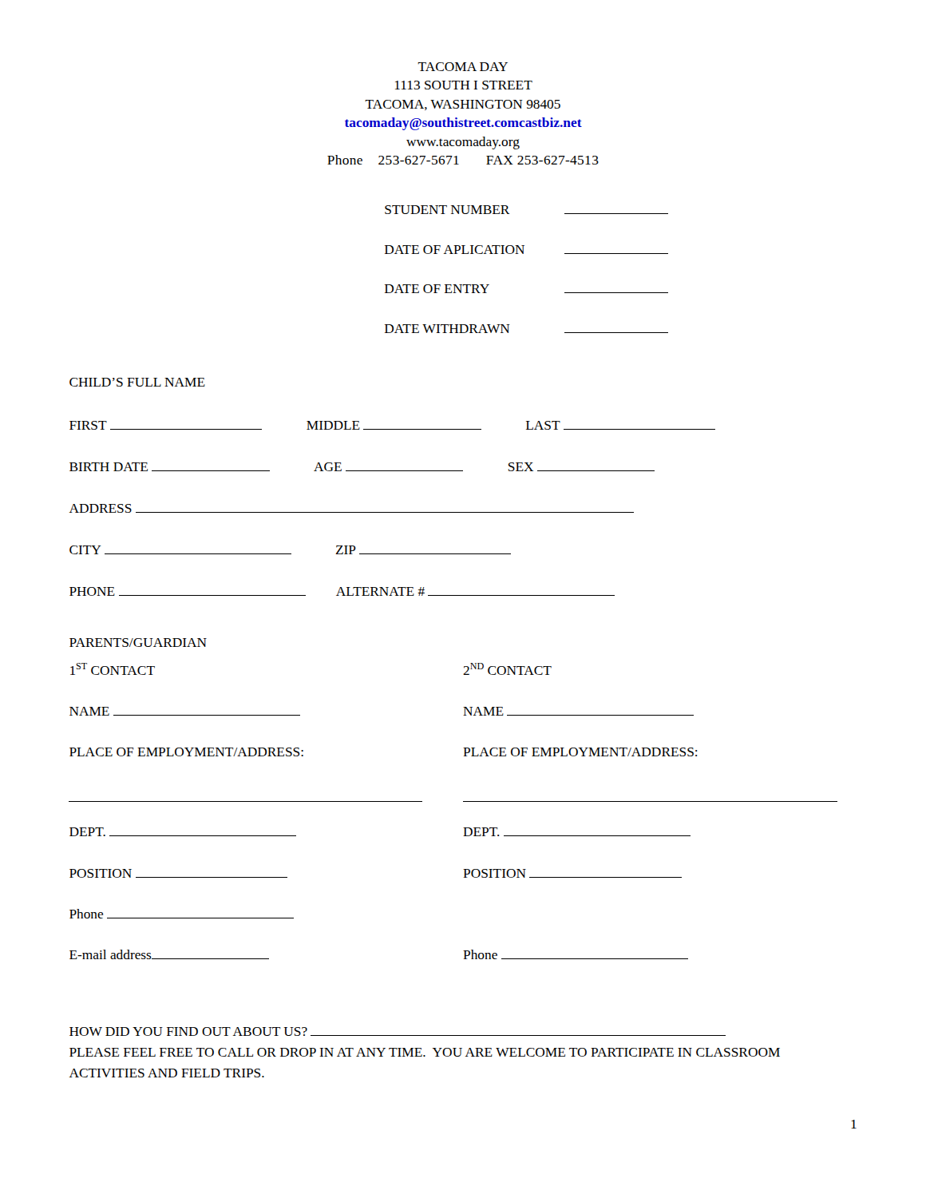TACOMA DAY
1113 SOUTH I STREET
TACOMA, WASHINGTON 98405
tacomaday@southistreet.comcastbiz.net
www.tacomaday.org
Phone 253-627-5671 FAX 253-627-4513
STUDENT NUMBER
DATE OF APLICATION
DATE OF ENTRY
DATE WITHDRAWN
CHILD’S FULL NAME
FIRST MIDDLE LAST
BIRTH DATE AGE SEX
ADDRESS
CITY ZIP
PHONE ALTERNATE #
PARENTS/GUARDIAN
| 1 ST CONTACT | 2 ND CONTACT |
| NAME | NAME |
| PLACE OF EMPLOYMENT/ADDRESS: | PLACE OF EMPLOYMENT/ADDRESS: |
| DEPT. | DEPT. |
| POSITION | POSITION |
| Phone | |
| E-mail address | Phone |
HOW DID YOU FIND OUT ABOUT US?
PLEASE FEEL FREE TO CALL OR DROP IN AT ANY TIME. YOU ARE WELCOME TO PARTICIPATE IN CLASSROOM ACTIVITIES AND FIELD TRIPS.
1